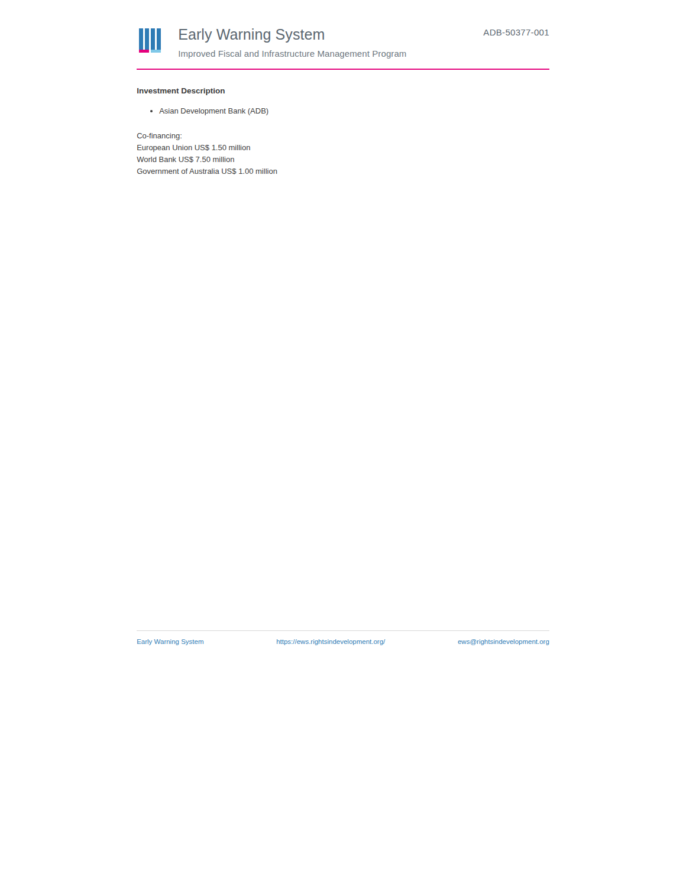Early Warning System
Improved Fiscal and Infrastructure Management Program
ADB-50377-001
Investment Description
Asian Development Bank (ADB)
Co-financing:
European Union US$ 1.50 million
World Bank US$ 7.50 million
Government of Australia US$ 1.00 million
Early Warning System
https://ews.rightsindevelopment.org/
ews@rightsindevelopment.org